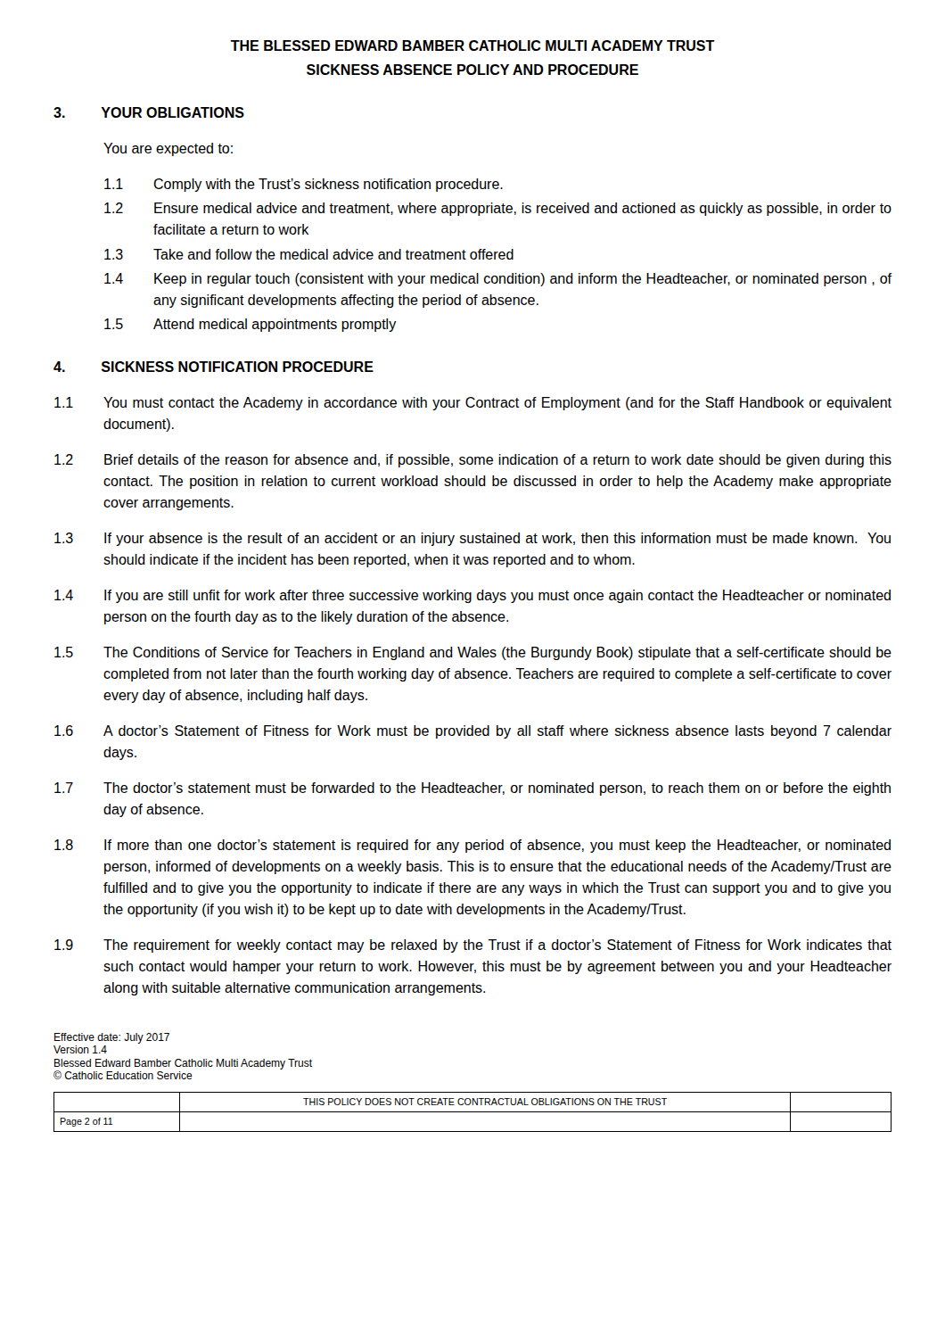THE BLESSED EDWARD BAMBER CATHOLIC MULTI ACADEMY TRUST
SICKNESS ABSENCE POLICY AND PROCEDURE
3. YOUR OBLIGATIONS
You are expected to:
1.1 Comply with the Trust’s sickness notification procedure.
1.2 Ensure medical advice and treatment, where appropriate, is received and actioned as quickly as possible, in order to facilitate a return to work
1.3 Take and follow the medical advice and treatment offered
1.4 Keep in regular touch (consistent with your medical condition) and inform the Headteacher, or nominated person , of any significant developments affecting the period of absence.
1.5 Attend medical appointments promptly
4. SICKNESS NOTIFICATION PROCEDURE
1.1 You must contact the Academy in accordance with your Contract of Employment (and for the Staff Handbook or equivalent document).
1.2 Brief details of the reason for absence and, if possible, some indication of a return to work date should be given during this contact. The position in relation to current workload should be discussed in order to help the Academy make appropriate cover arrangements.
1.3 If your absence is the result of an accident or an injury sustained at work, then this information must be made known. You should indicate if the incident has been reported, when it was reported and to whom.
1.4 If you are still unfit for work after three successive working days you must once again contact the Headteacher or nominated person on the fourth day as to the likely duration of the absence.
1.5 The Conditions of Service for Teachers in England and Wales (the Burgundy Book) stipulate that a self-certificate should be completed from not later than the fourth working day of absence. Teachers are required to complete a self-certificate to cover every day of absence, including half days.
1.6 A doctor’s Statement of Fitness for Work must be provided by all staff where sickness absence lasts beyond 7 calendar days.
1.7 The doctor’s statement must be forwarded to the Headteacher, or nominated person, to reach them on or before the eighth day of absence.
1.8 If more than one doctor’s statement is required for any period of absence, you must keep the Headteacher, or nominated person, informed of developments on a weekly basis. This is to ensure that the educational needs of the Academy/Trust are fulfilled and to give you the opportunity to indicate if there are any ways in which the Trust can support you and to give you the opportunity (if you wish it) to be kept up to date with developments in the Academy/Trust.
1.9 The requirement for weekly contact may be relaxed by the Trust if a doctor’s Statement of Fitness for Work indicates that such contact would hamper your return to work. However, this must be by agreement between you and your Headteacher along with suitable alternative communication arrangements.
Effective date: July 2017
Version 1.4
Blessed Edward Bamber Catholic Multi Academy Trust
© Catholic Education Service
| | THIS POLICY DOES NOT CREATE CONTRACTUAL OBLIGATIONS ON THE TRUST | |
| Page 2 of 11 | | |